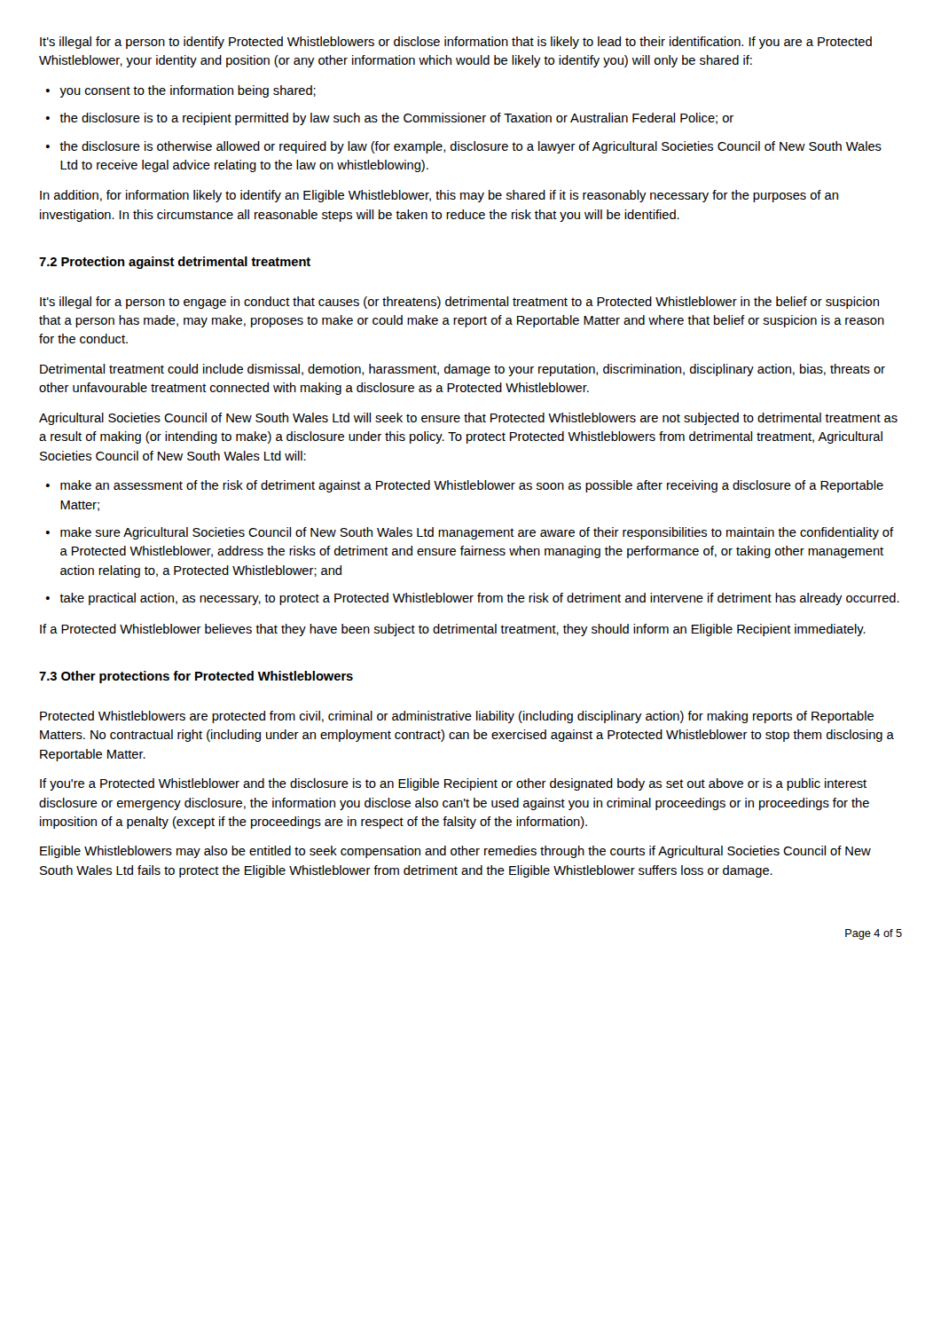It's illegal for a person to identify Protected Whistleblowers or disclose information that is likely to lead to their identification. If you are a Protected Whistleblower, your identity and position (or any other information which would be likely to identify you) will only be shared if:
you consent to the information being shared;
the disclosure is to a recipient permitted by law such as the Commissioner of Taxation or Australian Federal Police; or
the disclosure is otherwise allowed or required by law (for example, disclosure to a lawyer of Agricultural Societies Council of New South Wales Ltd to receive legal advice relating to the law on whistleblowing).
In addition, for information likely to identify an Eligible Whistleblower, this may be shared if it is reasonably necessary for the purposes of an investigation. In this circumstance all reasonable steps will be taken to reduce the risk that you will be identified.
7.2 Protection against detrimental treatment
It's illegal for a person to engage in conduct that causes (or threatens) detrimental treatment to a Protected Whistleblower in the belief or suspicion that a person has made, may make, proposes to make or could make a report of a Reportable Matter and where that belief or suspicion is a reason for the conduct.
Detrimental treatment could include dismissal, demotion, harassment, damage to your reputation, discrimination, disciplinary action, bias, threats or other unfavourable treatment connected with making a disclosure as a Protected Whistleblower.
Agricultural Societies Council of New South Wales Ltd will seek to ensure that Protected Whistleblowers are not subjected to detrimental treatment as a result of making (or intending to make) a disclosure under this policy. To protect Protected Whistleblowers from detrimental treatment, Agricultural Societies Council of New South Wales Ltd will:
make an assessment of the risk of detriment against a Protected Whistleblower as soon as possible after receiving a disclosure of a Reportable Matter;
make sure Agricultural Societies Council of New South Wales Ltd management are aware of their responsibilities to maintain the confidentiality of a Protected Whistleblower, address the risks of detriment and ensure fairness when managing the performance of, or taking other management action relating to, a Protected Whistleblower; and
take practical action, as necessary, to protect a Protected Whistleblower from the risk of detriment and intervene if detriment has already occurred.
If a Protected Whistleblower believes that they have been subject to detrimental treatment, they should inform an Eligible Recipient immediately.
7.3 Other protections for Protected Whistleblowers
Protected Whistleblowers are protected from civil, criminal or administrative liability (including disciplinary action) for making reports of Reportable Matters. No contractual right (including under an employment contract) can be exercised against a Protected Whistleblower to stop them disclosing a Reportable Matter.
If you're a Protected Whistleblower and the disclosure is to an Eligible Recipient or other designated body as set out above or is a public interest disclosure or emergency disclosure, the information you disclose also can't be used against you in criminal proceedings or in proceedings for the imposition of a penalty (except if the proceedings are in respect of the falsity of the information).
Eligible Whistleblowers may also be entitled to seek compensation and other remedies through the courts if Agricultural Societies Council of New South Wales Ltd fails to protect the Eligible Whistleblower from detriment and the Eligible Whistleblower suffers loss or damage.
Page 4 of 5